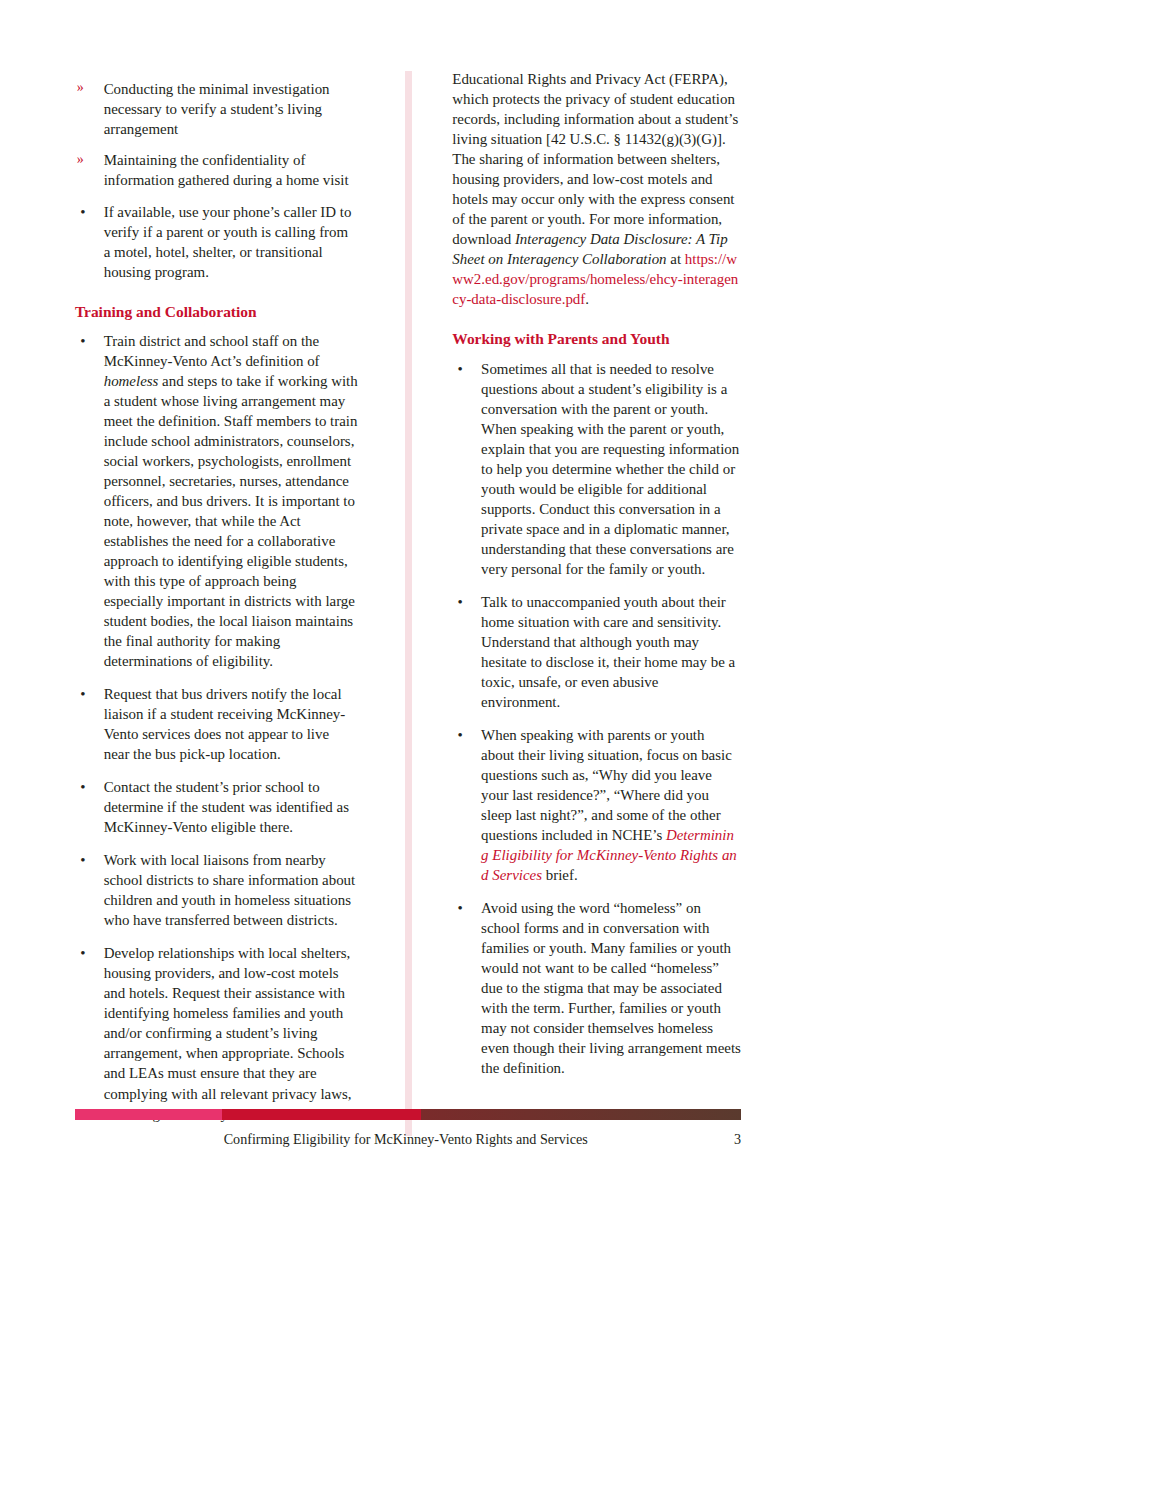»Conducting the minimal investigation necessary to verify a student’s living arrangement
»Maintaining the confidentiality of information gathered during a home visit
•If available, use your phone’s caller ID to verify if a parent or youth is calling from a motel, hotel, shelter, or transitional housing program.
Training and Collaboration
•Train district and school staff on the McKinney-Vento Act’s definition of homeless and steps to take if working with a student whose living arrangement may meet the definition. Staff members to train include school administrators, counselors, social workers, psychologists, enrollment personnel, secretaries, nurses, attendance officers, and bus drivers. It is important to note, however, that while the Act establishes the need for a collaborative approach to identifying eligible students, with this type of approach being especially important in districts with large student bodies, the local liaison maintains the final authority for making determinations of eligibility.
•Request that bus drivers notify the local liaison if a student receiving McKinney-Vento services does not appear to live near the bus pick-up location.
•Contact the student’s prior school to determine if the student was identified as McKinney-Vento eligible there.
•Work with local liaisons from nearby school districts to share information about children and youth in homeless situations who have transferred between districts.
•Develop relationships with local shelters, housing providers, and low-cost motels and hotels. Request their assistance with identifying homeless families and youth and/or confirming a student’s living arrangement, when appropriate. Schools and LEAs must ensure that they are complying with all relevant privacy laws, including the Family
Educational Rights and Privacy Act (FERPA), which protects the privacy of student education records, including information about a student’s living situation [42 U.S.C. § 11432(g)(3)(G)]. The sharing of information between shelters, housing providers, and low-cost motels and hotels may occur only with the express consent of the parent or youth. For more information, download Interagency Data Disclosure: A Tip Sheet on Interagency Collaboration at https://www2.ed.gov/programs/homeless/ehcy-interagency-data-disclosure.pdf.
Working with Parents and Youth
•Sometimes all that is needed to resolve questions about a student’s eligibility is a conversation with the parent or youth. When speaking with the parent or youth, explain that you are requesting information to help you determine whether the child or youth would be eligible for additional supports. Conduct this conversation in a private space and in a diplomatic manner, understanding that these conversations are very personal for the family or youth.
•Talk to unaccompanied youth about their home situation with care and sensitivity. Understand that although youth may hesitate to disclose it, their home may be a toxic, unsafe, or even abusive environment.
•When speaking with parents or youth about their living situation, focus on basic questions such as, “Why did you leave your last residence?”, “Where did you sleep last night?”, and some of the other questions included in NCHE’s Determining Eligibility for McKinney-Vento Rights and Services brief.
•Avoid using the word “homeless” on school forms and in conversation with families or youth. Many families or youth would not want to be called “homeless” due to the stigma that may be associated with the term. Further, families or youth may not consider themselves homeless even though their living arrangement meets the definition.
Confirming Eligibility for McKinney-Vento Rights and Services 3